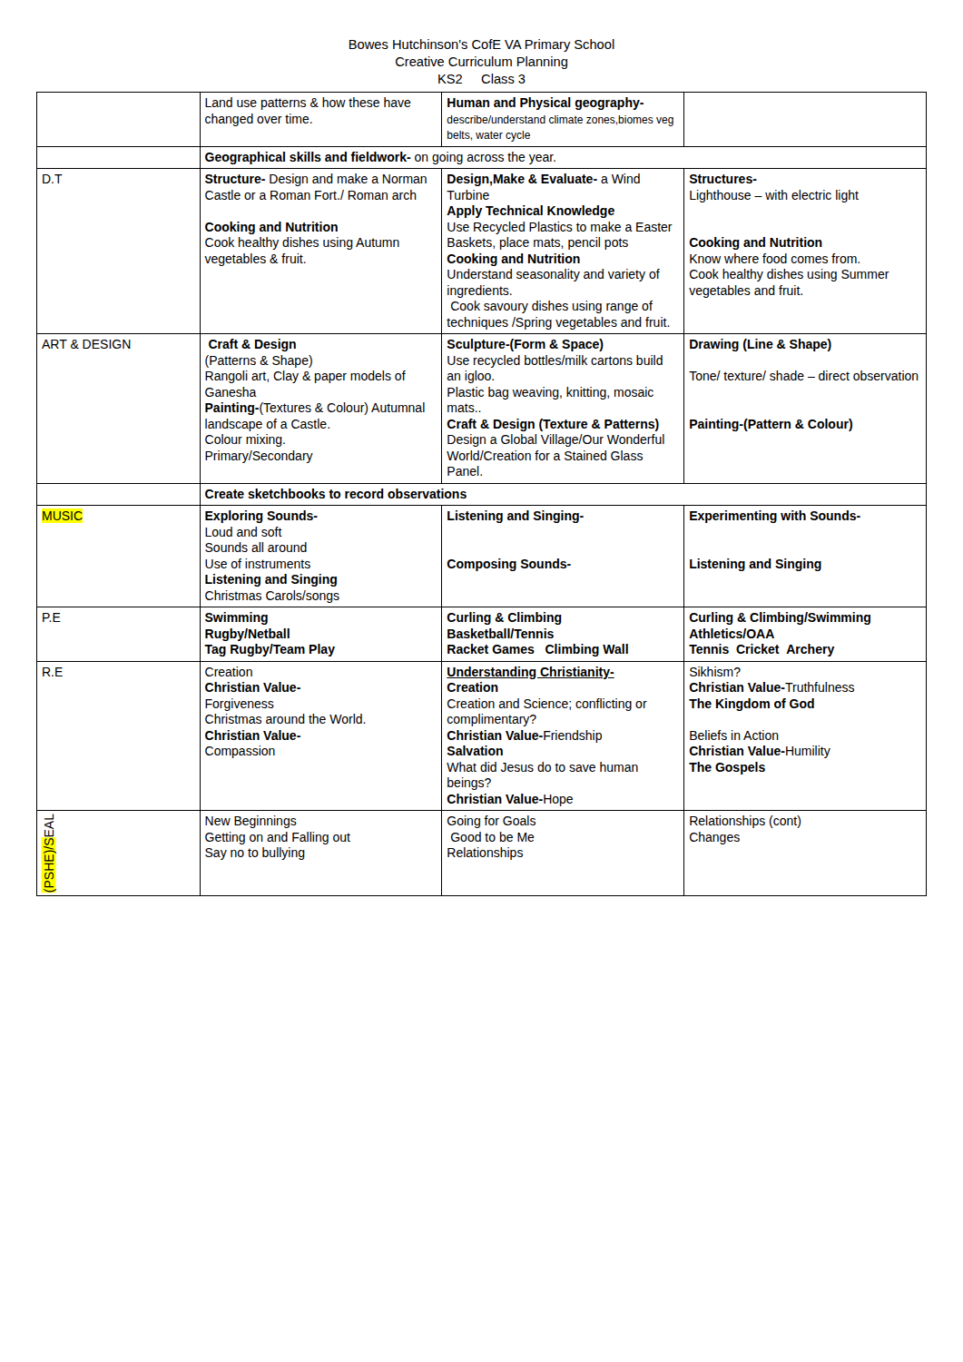Bowes Hutchinson's CofE VA Primary School
Creative Curriculum Planning
KS2 Class 3
| | Land use patterns & how these have changed over time. | Human and Physical geography- describe/understand climate zones,biomes veg belts, water cycle | |
| | Geographical skills and fieldwork- on going across the year. |
| D.T | Structure- Design and make a Norman Castle or a Roman Fort./ Roman arch Cooking and Nutrition Cook healthy dishes using Autumn vegetables & fruit. | Design,Make & Evaluate- a Wind Turbine Apply Technical Knowledge Use Recycled Plastics to make a Easter Baskets, place mats, pencil pots Cooking and Nutrition Understand seasonality and variety of ingredients. Cook savoury dishes using range of techniques /Spring vegetables and fruit. | Structures- Lighthouse – with electric light Cooking and Nutrition Know where food comes from. Cook healthy dishes using Summer vegetables and fruit. |
| ART & DESIGN | Craft & Design (Patterns & Shape) Rangoli art, Clay & paper models of Ganesha Painting- (Textures & Colour) Autumnal landscape of a Castle. Colour mixing. Primary/Secondary | Sculpture-(Form & Space) Use recycled bottles/milk cartons build an igloo. Plastic bag weaving, knitting, mosaic mats.. Craft & Design (Texture & Patterns) Design a Global Village/Our Wonderful World/Creation for a Stained Glass Panel. | Drawing (Line & Shape) Tone/ texture/ shade – direct observation Painting-(Pattern & Colour) |
| | Create sketchbooks to record observations |
| MUSIC | Exploring Sounds- Loud and soft Sounds all around Use of instruments Listening and Singing Christmas Carols/songs | Listening and Singing- Composing Sounds- | Experimenting with Sounds- Listening and Singing |
| P.E | Swimming Rugby/Netball Tag Rugby/Team Play | Curling & Climbing Basketball/Tennis Racket Games Climbing Wall | Curling & Climbing/Swimming Athletics/OAA Tennis Cricket Archery |
| R.E | Creation Christian Value- Forgiveness Christmas around the World. Christian Value- Compassion | Understanding Christianity- Creation Creation and Science; conflicting or complimentary? Christian Value- Friendship Salvation What did Jesus do to save human beings? Christian Value- Hope | Sikhism? Christian Value- Truthfulness The Kingdom of God Beliefs in Action Christian Value- Humility The Gospels |
| (PSHE)/S EAL | New Beginnings Getting on and Falling out Say no to bullying | Going for Goals Good to be Me Relationships | Relationships (cont) Changes |